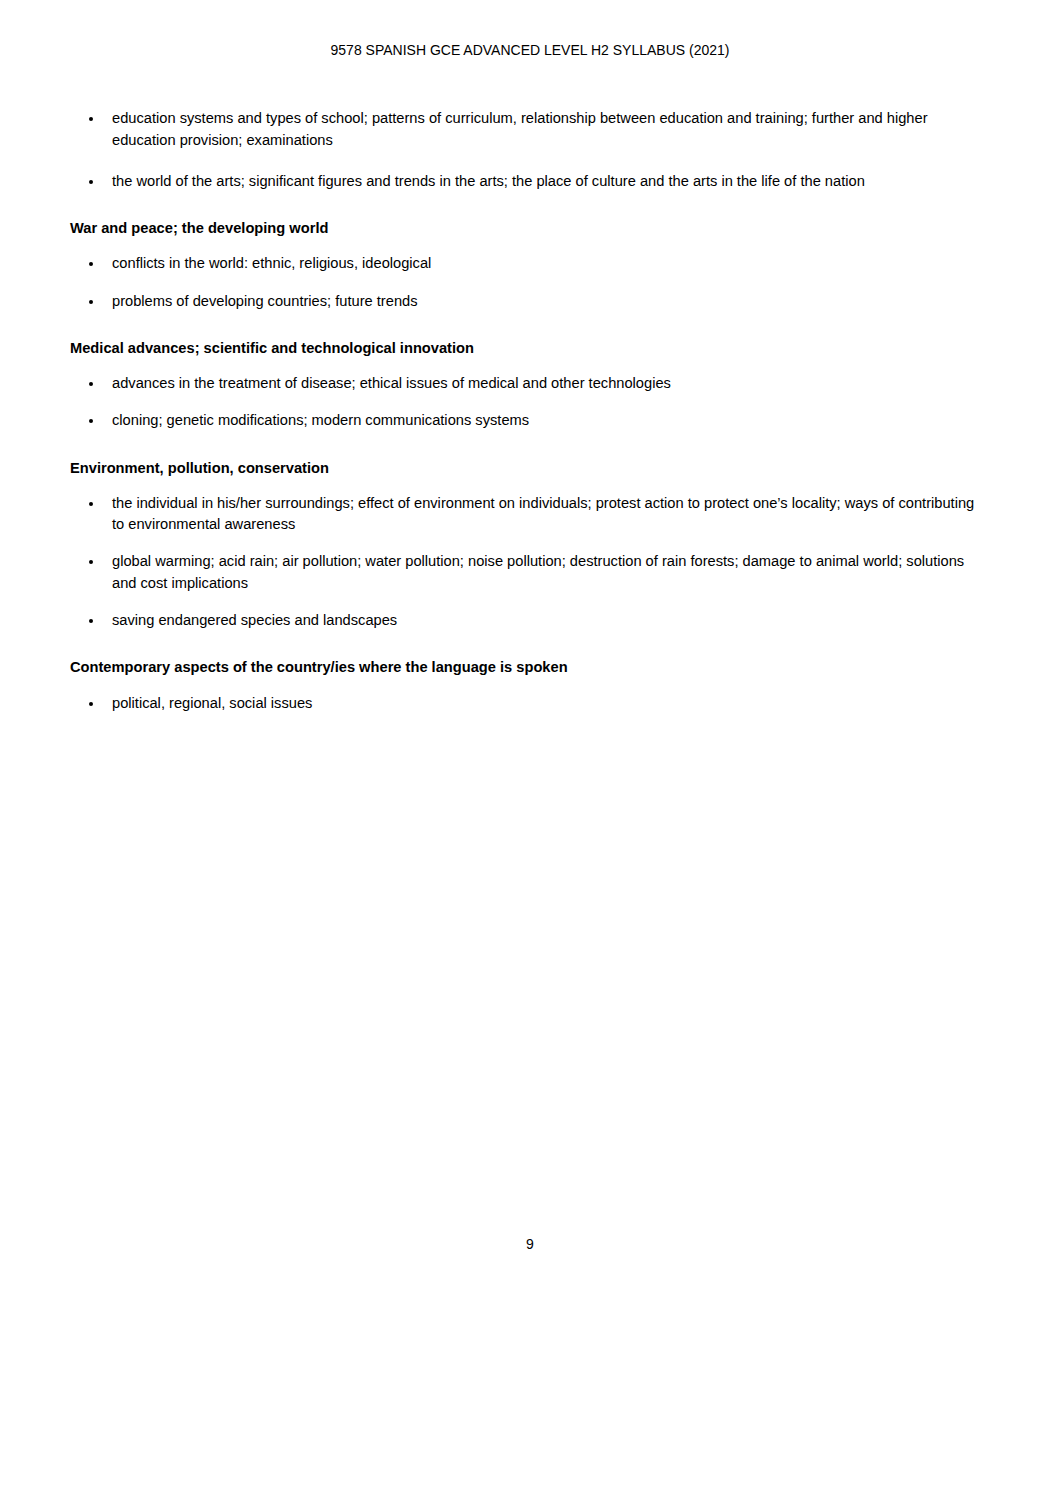9578 SPANISH GCE ADVANCED LEVEL H2 SYLLABUS (2021)
education systems and types of school; patterns of curriculum, relationship between education and training; further and higher education provision; examinations
the world of the arts; significant figures and trends in the arts; the place of culture and the arts in the life of the nation
War and peace; the developing world
conflicts in the world: ethnic, religious, ideological
problems of developing countries; future trends
Medical advances; scientific and technological innovation
advances in the treatment of disease; ethical issues of medical and other technologies
cloning; genetic modifications; modern communications systems
Environment, pollution, conservation
the individual in his/her surroundings; effect of environment on individuals; protest action to protect one’s locality; ways of contributing to environmental awareness
global warming; acid rain; air pollution; water pollution; noise pollution; destruction of rain forests; damage to animal world; solutions and cost implications
saving endangered species and landscapes
Contemporary aspects of the country/ies where the language is spoken
political, regional, social issues
9